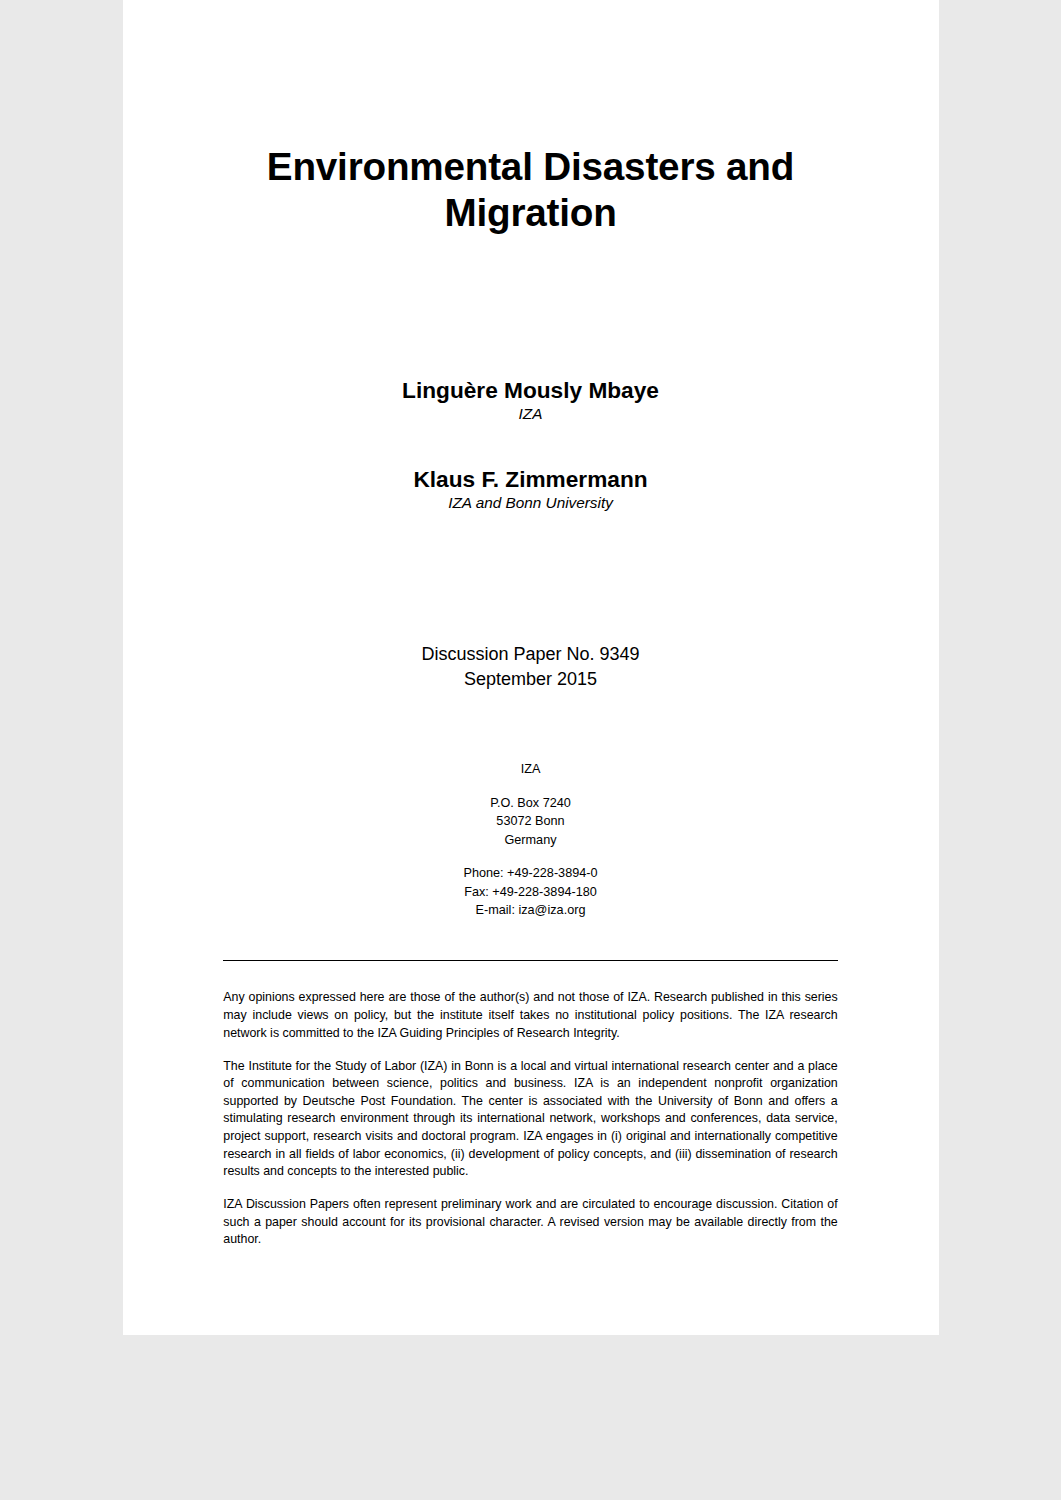Environmental Disasters and Migration
Linguère Mously Mbaye
IZA
Klaus F. Zimmermann
IZA and Bonn University
Discussion Paper No. 9349
September 2015
IZA
P.O. Box 7240
53072 Bonn
Germany
Phone: +49-228-3894-0
Fax: +49-228-3894-180
E-mail: iza@iza.org
Any opinions expressed here are those of the author(s) and not those of IZA. Research published in this series may include views on policy, but the institute itself takes no institutional policy positions. The IZA research network is committed to the IZA Guiding Principles of Research Integrity.
The Institute for the Study of Labor (IZA) in Bonn is a local and virtual international research center and a place of communication between science, politics and business. IZA is an independent nonprofit organization supported by Deutsche Post Foundation. The center is associated with the University of Bonn and offers a stimulating research environment through its international network, workshops and conferences, data service, project support, research visits and doctoral program. IZA engages in (i) original and internationally competitive research in all fields of labor economics, (ii) development of policy concepts, and (iii) dissemination of research results and concepts to the interested public.
IZA Discussion Papers often represent preliminary work and are circulated to encourage discussion. Citation of such a paper should account for its provisional character. A revised version may be available directly from the author.